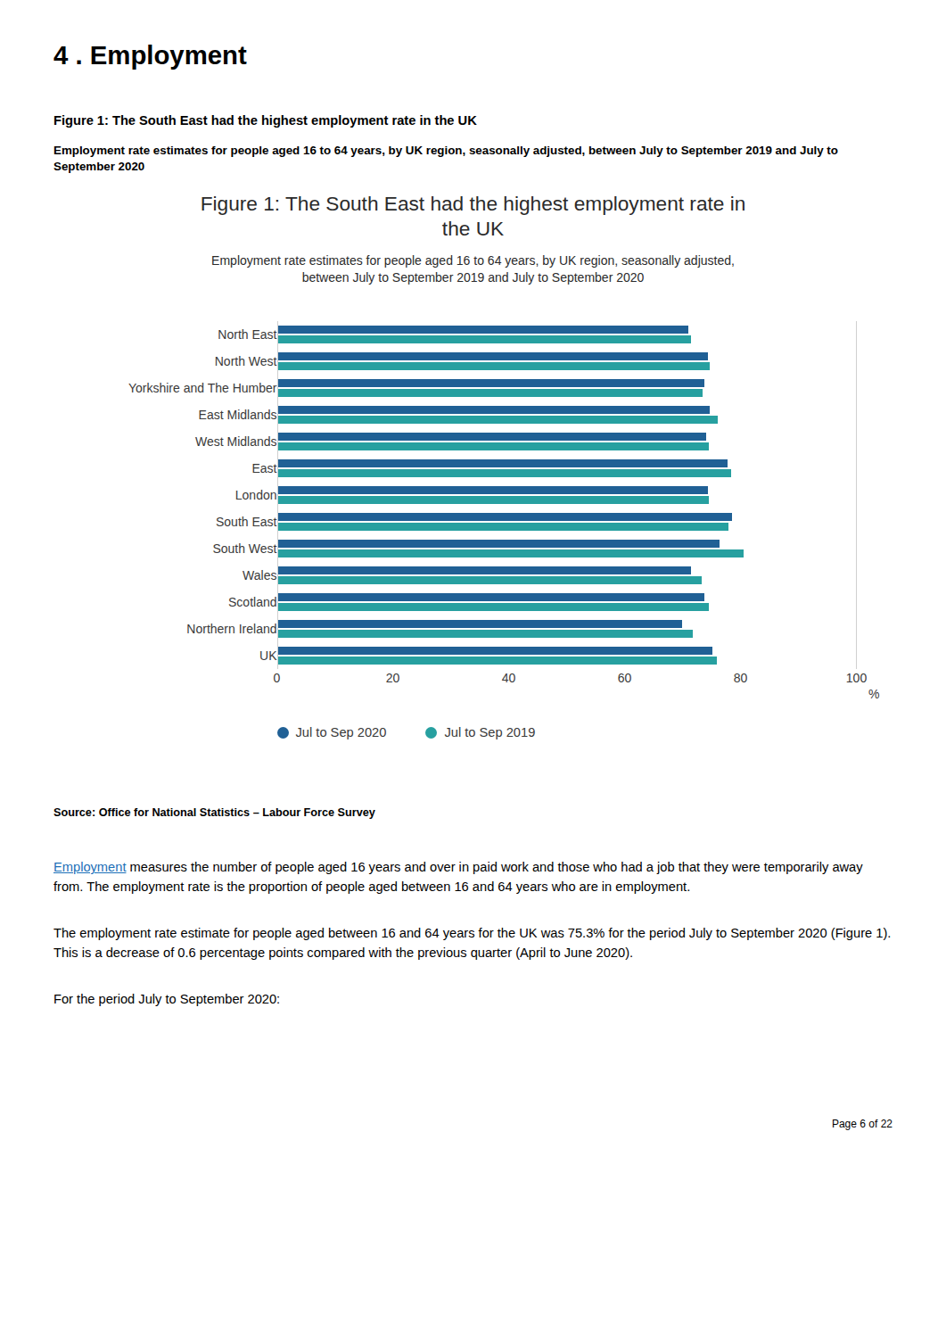4 . Employment
Figure 1: The South East had the highest employment rate in the UK
Employment rate estimates for people aged 16 to 64 years, by UK region, seasonally adjusted, between July to September 2019 and July to September 2020
Figure 1: The South East had the highest employment rate in
the UK
Employment rate estimates for people aged 16 to 64 years, by UK region, seasonally adjusted,
between July to September 2019 and July to September 2020
| North East | |
| North West | |
| Yorkshire and The Humber | |
| East Midlands | |
| West Midlands | |
| East | |
| London | |
| South East | |
| South West | |
| Wales | |
| Scotland | |
| Northern Ireland | |
| UK | |
0 20 40 60 80 100 %
Jul to Sep 2020 Jul to Sep 2019
Source: Office for National Statistics – Labour Force Survey
Employment measures the number of people aged 16 years and over in paid work and those who had a job that they were temporarily away from. The employment rate is the proportion of people aged between 16 and 64 years who are in employment.
The employment rate estimate for people aged between 16 and 64 years for the UK was 75.3% for the period July to September 2020 (Figure 1). This is a decrease of 0.6 percentage points compared with the previous quarter (April to June 2020).
For the period July to September 2020:
Page 6 of 22